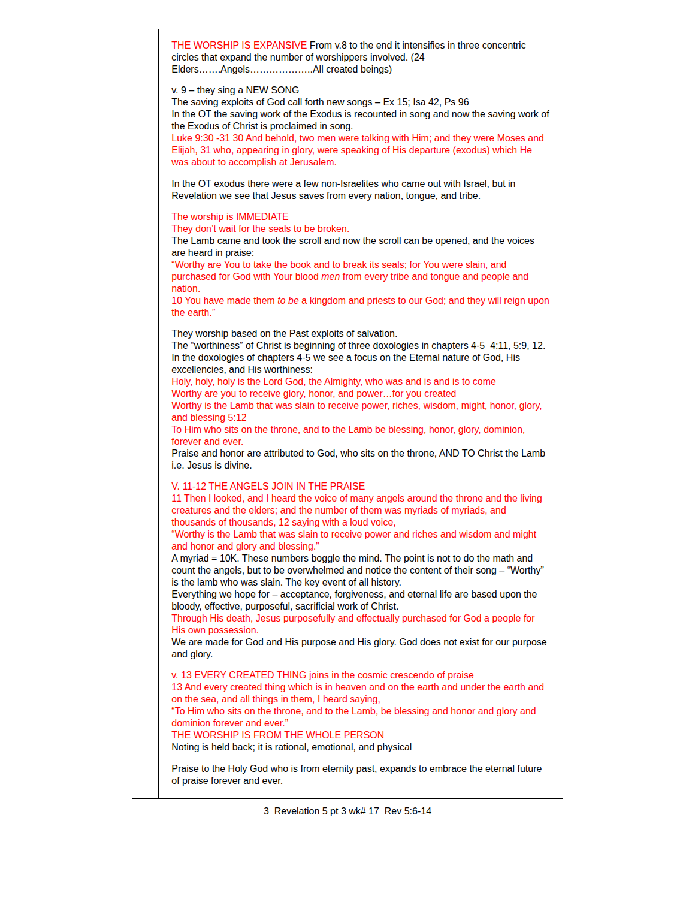THE WORSHIP IS EXPANSIVE From v.8 to the end it intensifies in three concentric circles that expand the number of worshippers involved. (24 Elders…….Angels………………..All created beings)
v. 9 – they sing a NEW SONG
The saving exploits of God call forth new songs – Ex 15; Isa 42, Ps 96
In the OT the saving work of the Exodus is recounted in song and now the saving work of the Exodus of Christ is proclaimed in song.
Luke 9:30 -31 30 And behold, two men were talking with Him; and they were Moses and Elijah, 31 who, appearing in glory, were speaking of His departure (exodus) which He was about to accomplish at Jerusalem.
In the OT exodus there were a few non-Israelites who came out with Israel, but in Revelation we see that Jesus saves from every nation, tongue, and tribe.
The worship is IMMEDIATE
They don’t wait for the seals to be broken.
The Lamb came and took the scroll and now the scroll can be opened, and the voices are heard in praise:
“Worthy are You to take the book and to break its seals; for You were slain, and purchased for God with Your blood men from every tribe and tongue and people and nation.
10 You have made them to be a kingdom and priests to our God; and they will reign upon the earth.”
They worship based on the Past exploits of salvation.
The “worthiness” of Christ is beginning of three doxologies in chapters 4-5 4:11, 5:9, 12. In the doxologies of chapters 4-5 we see a focus on the Eternal nature of God, His excellencies, and His worthiness:
Holy, holy, holy is the Lord God, the Almighty, who was and is and is to come
Worthy are you to receive glory, honor, and power…for you created
Worthy is the Lamb that was slain to receive power, riches, wisdom, might, honor, glory, and blessing 5:12
To Him who sits on the throne, and to the Lamb be blessing, honor, glory, dominion, forever and ever.
Praise and honor are attributed to God, who sits on the throne, AND TO Christ the Lamb i.e. Jesus is divine.
V. 11-12 THE ANGELS JOIN IN THE PRAISE
11 Then I looked, and I heard the voice of many angels around the throne and the living creatures and the elders; and the number of them was myriads of myriads, and thousands of thousands, 12 saying with a loud voice,
“Worthy is the Lamb that was slain to receive power and riches and wisdom and might and honor and glory and blessing.”
A myriad = 10K. These numbers boggle the mind. The point is not to do the math and count the angels, but to be overwhelmed and notice the content of their song – “Worthy” is the lamb who was slain. The key event of all history.
Everything we hope for – acceptance, forgiveness, and eternal life are based upon the bloody, effective, purposeful, sacrificial work of Christ.
Through His death, Jesus purposefully and effectually purchased for God a people for His own possession.
We are made for God and His purpose and His glory. God does not exist for our purpose and glory.
v. 13 EVERY CREATED THING joins in the cosmic crescendo of praise
13 And every created thing which is in heaven and on the earth and under the earth and on the sea, and all things in them, I heard saying,
“To Him who sits on the throne, and to the Lamb, be blessing and honor and glory and dominion forever and ever.”
THE WORSHIP IS FROM THE WHOLE PERSON
Noting is held back; it is rational, emotional, and physical
Praise to the Holy God who is from eternity past, expands to embrace the eternal future of praise forever and ever.
3 Revelation 5 pt 3 wk# 17 Rev 5:6-14